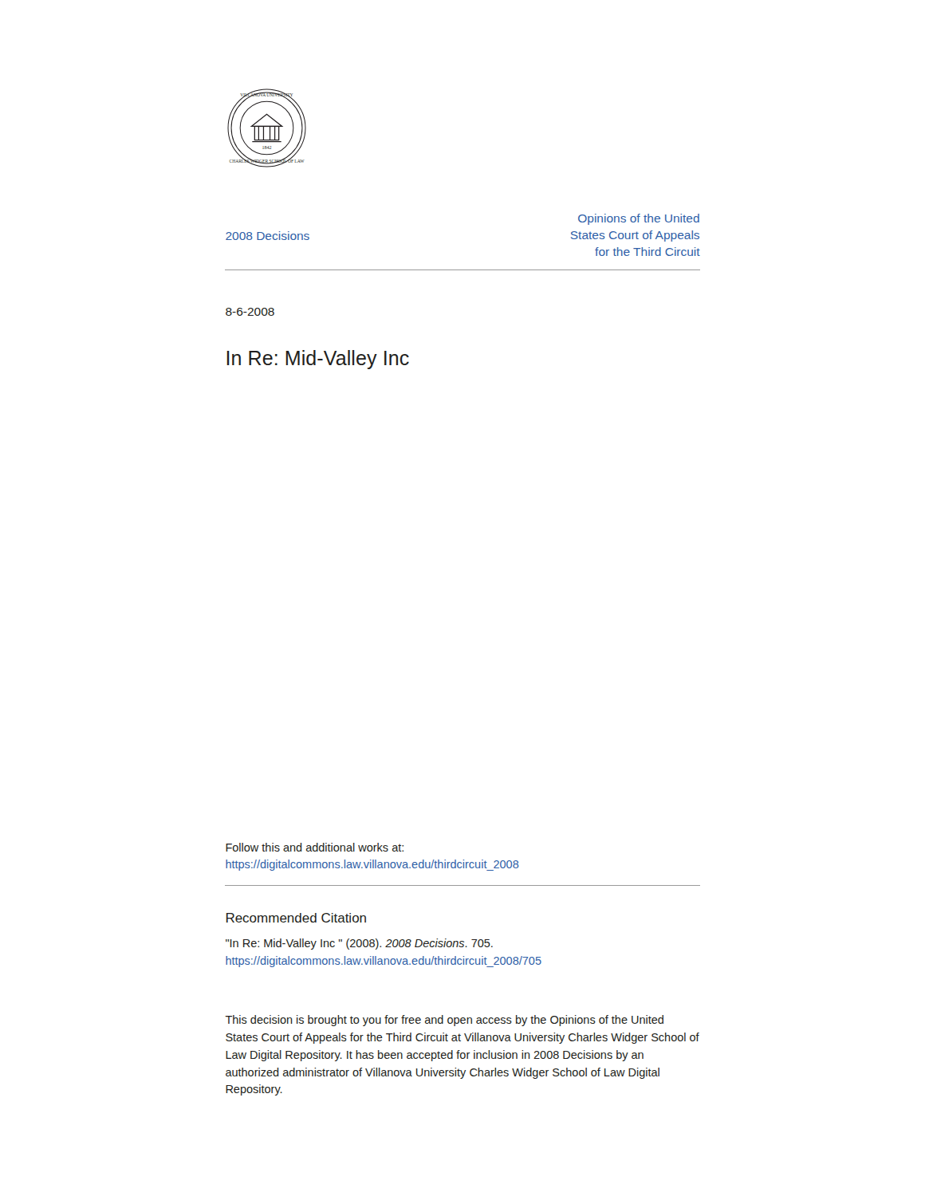2008 Decisions
Opinions of the United
States Court of Appeals
for the Third Circuit
8-6-2008
In Re: Mid-Valley Inc
Follow this and additional works at: https://digitalcommons.law.villanova.edu/thirdcircuit_2008
Recommended Citation
"In Re: Mid-Valley Inc " (2008). 2008 Decisions. 705.
https://digitalcommons.law.villanova.edu/thirdcircuit_2008/705
This decision is brought to you for free and open access by the Opinions of the United States Court of Appeals for the Third Circuit at Villanova University Charles Widger School of Law Digital Repository. It has been accepted for inclusion in 2008 Decisions by an authorized administrator of Villanova University Charles Widger School of Law Digital Repository.